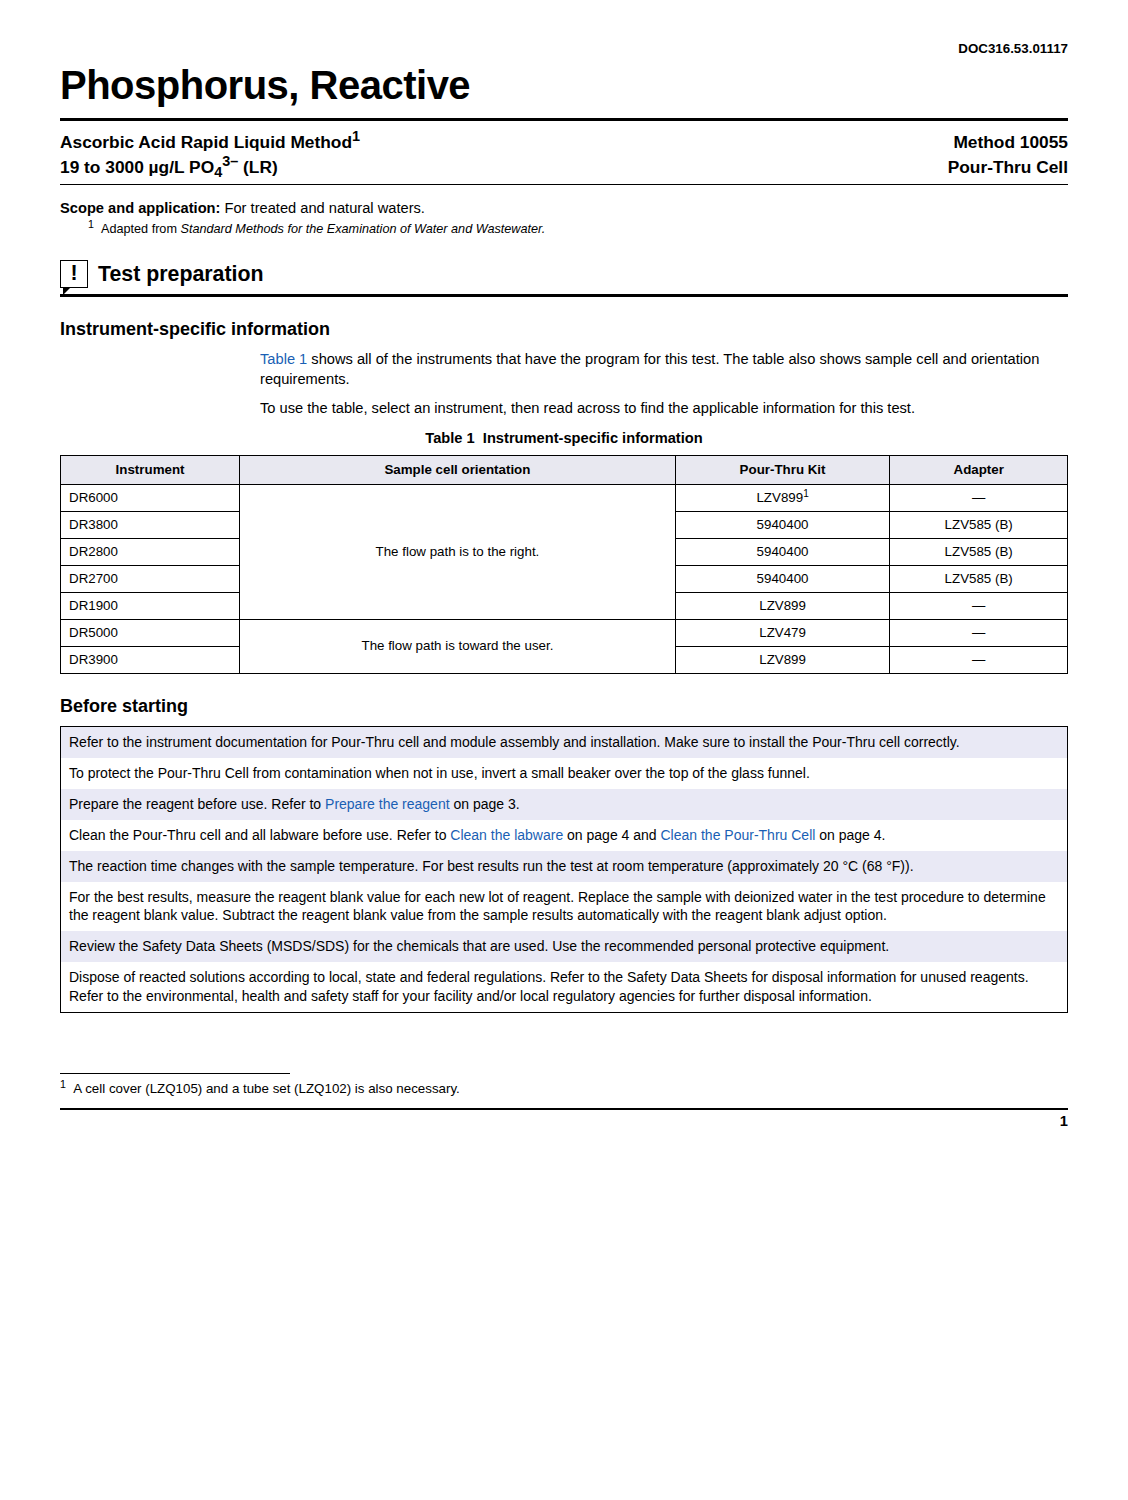DOC316.53.01117
Phosphorus, Reactive
Ascorbic Acid Rapid Liquid Method1
Method 10055
19 to 3000 µg/L PO43– (LR)
Pour-Thru Cell
Scope and application: For treated and natural waters.
1 Adapted from Standard Methods for the Examination of Water and Wastewater.
Test preparation
Instrument-specific information
Table 1 shows all of the instruments that have the program for this test. The table also shows sample cell and orientation requirements.
To use the table, select an instrument, then read across to find the applicable information for this test.
Table 1 Instrument-specific information
| Instrument | Sample cell orientation | Pour-Thru Kit | Adapter |
| --- | --- | --- | --- |
| DR6000 | The flow path is to the right. | LZV899 1 | — |
| DR3800 | 5940400 | LZV585 (B) |
| DR2800 | 5940400 | LZV585 (B) |
| DR2700 | 5940400 | LZV585 (B) |
| DR1900 | LZV899 | — |
| DR5000 | The flow path is toward the user. | LZV479 | — |
| DR3900 | LZV899 | — |
Before starting
| Refer to the instrument documentation for Pour-Thru cell and module assembly and installation. Make sure to install the Pour-Thru cell correctly. |
| To protect the Pour-Thru Cell from contamination when not in use, invert a small beaker over the top of the glass funnel. |
| Prepare the reagent before use. Refer to Prepare the reagent on page 3. |
| Clean the Pour-Thru cell and all labware before use. Refer to Clean the labware on page 4 and Clean the Pour-Thru Cell on page 4. |
| The reaction time changes with the sample temperature. For best results run the test at room temperature (approximately 20 °C (68 °F)). |
| For the best results, measure the reagent blank value for each new lot of reagent. Replace the sample with deionized water in the test procedure to determine the reagent blank value. Subtract the reagent blank value from the sample results automatically with the reagent blank adjust option. |
| Review the Safety Data Sheets (MSDS/SDS) for the chemicals that are used. Use the recommended personal protective equipment. |
| Dispose of reacted solutions according to local, state and federal regulations. Refer to the Safety Data Sheets for disposal information for unused reagents. Refer to the environmental, health and safety staff for your facility and/or local regulatory agencies for further disposal information. |
1 A cell cover (LZQ105) and a tube set (LZQ102) is also necessary.
1